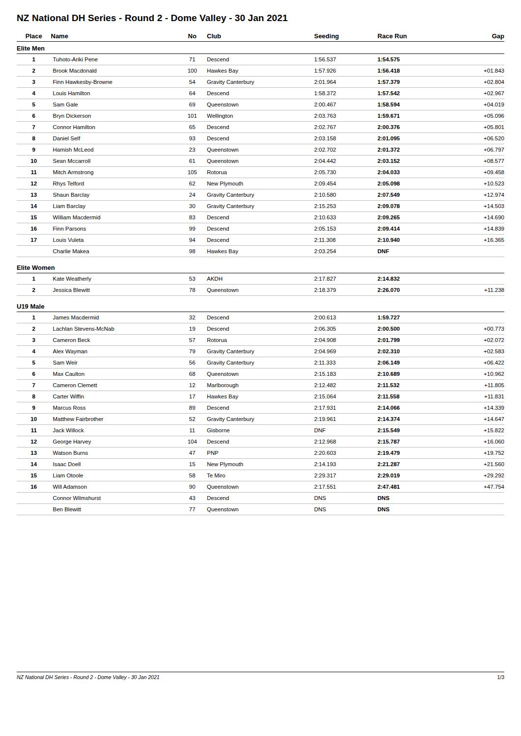NZ National DH Series - Round 2 - Dome Valley - 30 Jan 2021
| Place | Name | No | Club | Seeding | Race Run | Gap |
| --- | --- | --- | --- | --- | --- | --- |
| Elite Men |
| 1 | Tuhoto-Ariki Pene | 71 | Descend | 1:56.537 | 1:54.575 | |
| 2 | Brook Macdonald | 100 | Hawkes Bay | 1:57.926 | 1:56.418 | +01.843 |
| 3 | Finn Hawkesby-Browne | 54 | Gravity Canterbury | 2:01.964 | 1:57.379 | +02.804 |
| 4 | Louis Hamilton | 64 | Descend | 1:58.372 | 1:57.542 | +02.967 |
| 5 | Sam Gale | 69 | Queenstown | 2:00.467 | 1:58.594 | +04.019 |
| 6 | Bryn Dickerson | 101 | Wellington | 2:03.763 | 1:59.671 | +05.096 |
| 7 | Connor Hamilton | 65 | Descend | 2:02.767 | 2:00.376 | +05.801 |
| 8 | Daniel Self | 93 | Descend | 2:03.158 | 2:01.095 | +06.520 |
| 9 | Hamish McLeod | 23 | Queenstown | 2:02.702 | 2:01.372 | +06.797 |
| 10 | Sean Mccarroll | 61 | Queenstown | 2:04.442 | 2:03.152 | +08.577 |
| 11 | Mitch Armstrong | 105 | Rotorua | 2:05.730 | 2:04.033 | +09.458 |
| 12 | Rhys Telford | 62 | New Plymouth | 2:09.454 | 2:05.098 | +10.523 |
| 13 | Shaun Barclay | 24 | Gravity Canterbury | 2:10.580 | 2:07.549 | +12.974 |
| 14 | Liam Barclay | 30 | Gravity Canterbury | 2:15.253 | 2:09.078 | +14.503 |
| 15 | William Macdermid | 83 | Descend | 2:10.633 | 2:09.265 | +14.690 |
| 16 | Finn Parsons | 99 | Descend | 2:05.153 | 2:09.414 | +14.839 |
| 17 | Louis Vuleta | 94 | Descend | 2:11.308 | 2:10.940 | +16.365 |
| | Charlie Makea | 98 | Hawkes Bay | 2:03.254 | DNF | |
| Elite Women |
| 1 | Kate Weatherly | 53 | AKDH | 2:17.827 | 2:14.832 | |
| 2 | Jessica Blewitt | 78 | Queenstown | 2:18.379 | 2:26.070 | +11.238 |
| U19 Male |
| 1 | James Macdermid | 32 | Descend | 2:00.613 | 1:59.727 | |
| 2 | Lachlan Stevens-McNab | 19 | Descend | 2:06.305 | 2:00.500 | +00.773 |
| 3 | Cameron Beck | 57 | Rotorua | 2:04.908 | 2:01.799 | +02.072 |
| 4 | Alex Wayman | 79 | Gravity Canterbury | 2:04.969 | 2:02.310 | +02.583 |
| 5 | Sam Weir | 56 | Gravity Canterbury | 2:11.333 | 2:06.149 | +06.422 |
| 6 | Max Caulton | 68 | Queenstown | 2:15.183 | 2:10.689 | +10.962 |
| 7 | Cameron Clemett | 12 | Marlborough | 2:12.482 | 2:11.532 | +11.805 |
| 8 | Carter Wiffin | 17 | Hawkes Bay | 2:15.064 | 2:11.558 | +11.831 |
| 9 | Marcus Ross | 89 | Descend | 2:17.931 | 2:14.066 | +14.339 |
| 10 | Matthew Fairbrother | 52 | Gravity Canterbury | 2:19.961 | 2:14.374 | +14.647 |
| 11 | Jack Willock | 11 | Gisborne | DNF | 2:15.549 | +15.822 |
| 12 | George Harvey | 104 | Descend | 2:12.968 | 2:15.787 | +16.060 |
| 13 | Watson Burns | 47 | PNP | 2:20.603 | 2:19.479 | +19.752 |
| 14 | Isaac Doell | 15 | New Plymouth | 2:14.193 | 2:21.287 | +21.560 |
| 15 | Liam Otoole | 58 | Te Miro | 2:29.317 | 2:29.019 | +29.292 |
| 16 | Will Adamson | 90 | Queenstown | 2:17.551 | 2:47.481 | +47.754 |
| | Connor Wilmshurst | 43 | Descend | DNS | DNS | |
| | Ben Blewitt | 77 | Queenstown | DNS | DNS | |
NZ National DH Series - Round 2 - Dome Valley - 30 Jan 2021 1/3